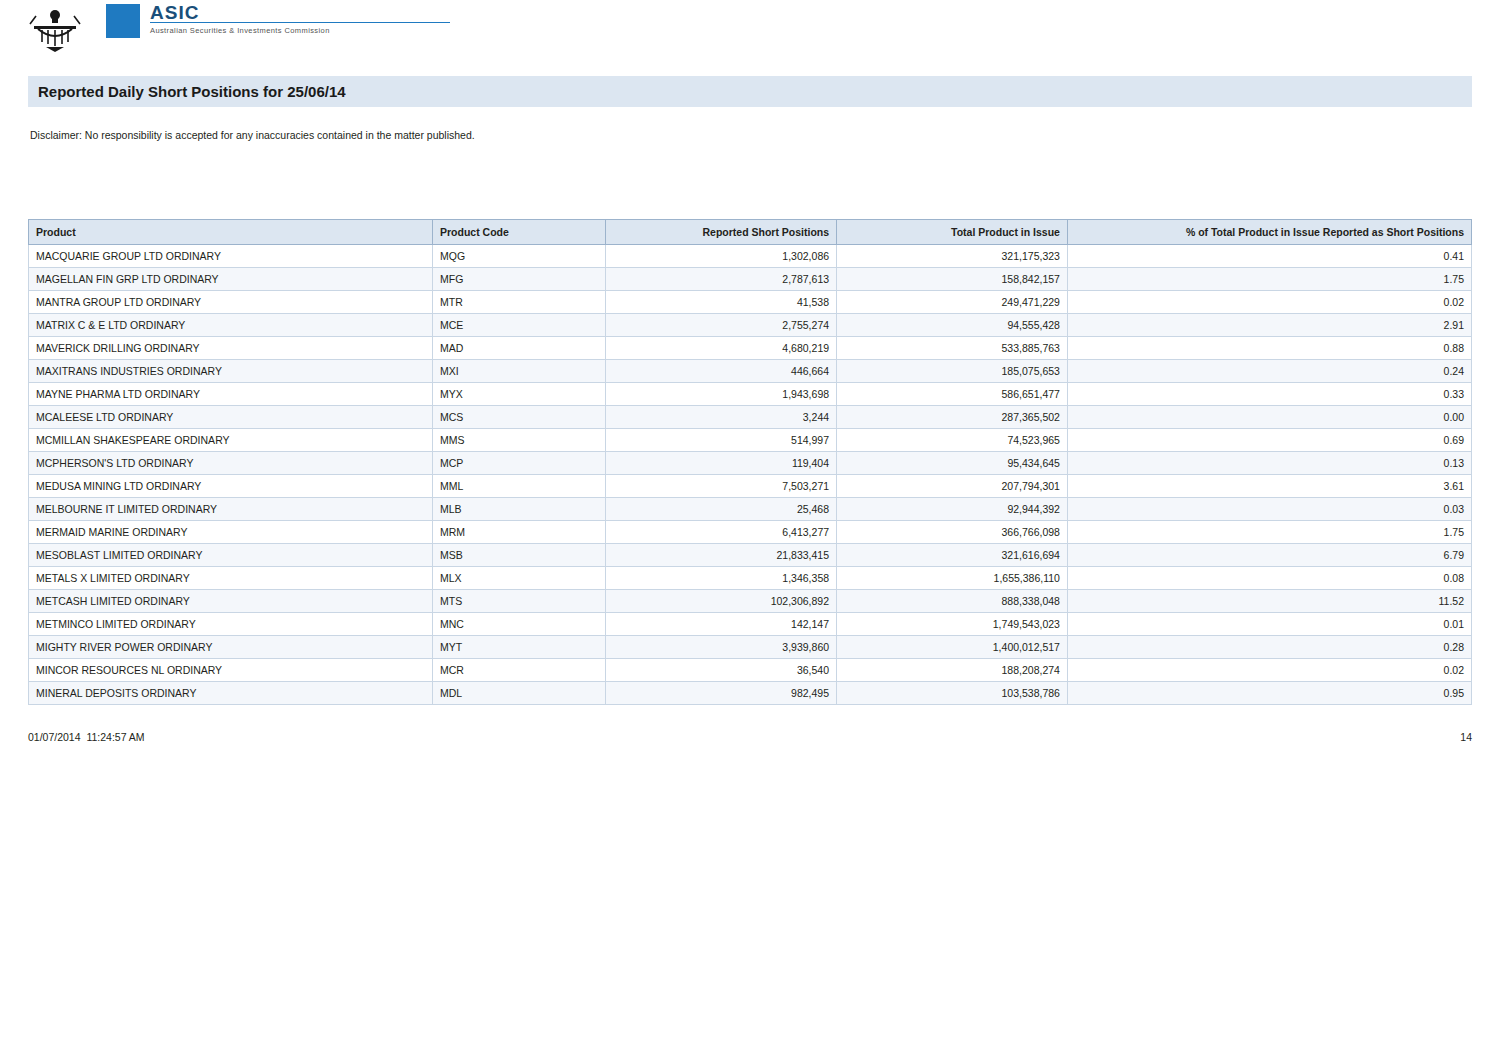ASIC
Australian Securities & Investments Commission
Reported Daily Short Positions for 25/06/14
Disclaimer: No responsibility is accepted for any inaccuracies contained in the matter published.
| Product | Product Code | Reported Short Positions | Total Product in Issue | % of Total Product in Issue Reported as Short Positions |
| --- | --- | --- | --- | --- |
| MACQUARIE GROUP LTD ORDINARY | MQG | 1,302,086 | 321,175,323 | 0.41 |
| MAGELLAN FIN GRP LTD ORDINARY | MFG | 2,787,613 | 158,842,157 | 1.75 |
| MANTRA GROUP LTD ORDINARY | MTR | 41,538 | 249,471,229 | 0.02 |
| MATRIX C & E LTD ORDINARY | MCE | 2,755,274 | 94,555,428 | 2.91 |
| MAVERICK DRILLING ORDINARY | MAD | 4,680,219 | 533,885,763 | 0.88 |
| MAXITRANS INDUSTRIES ORDINARY | MXI | 446,664 | 185,075,653 | 0.24 |
| MAYNE PHARMA LTD ORDINARY | MYX | 1,943,698 | 586,651,477 | 0.33 |
| MCALEESE LTD ORDINARY | MCS | 3,244 | 287,365,502 | 0.00 |
| MCMILLAN SHAKESPEARE ORDINARY | MMS | 514,997 | 74,523,965 | 0.69 |
| MCPHERSON'S LTD ORDINARY | MCP | 119,404 | 95,434,645 | 0.13 |
| MEDUSA MINING LTD ORDINARY | MML | 7,503,271 | 207,794,301 | 3.61 |
| MELBOURNE IT LIMITED ORDINARY | MLB | 25,468 | 92,944,392 | 0.03 |
| MERMAID MARINE ORDINARY | MRM | 6,413,277 | 366,766,098 | 1.75 |
| MESOBLAST LIMITED ORDINARY | MSB | 21,833,415 | 321,616,694 | 6.79 |
| METALS X LIMITED ORDINARY | MLX | 1,346,358 | 1,655,386,110 | 0.08 |
| METCASH LIMITED ORDINARY | MTS | 102,306,892 | 888,338,048 | 11.52 |
| METMINCO LIMITED ORDINARY | MNC | 142,147 | 1,749,543,023 | 0.01 |
| MIGHTY RIVER POWER ORDINARY | MYT | 3,939,860 | 1,400,012,517 | 0.28 |
| MINCOR RESOURCES NL ORDINARY | MCR | 36,540 | 188,208,274 | 0.02 |
| MINERAL DEPOSITS ORDINARY | MDL | 982,495 | 103,538,786 | 0.95 |
01/07/2014 11:24:57 AM 14